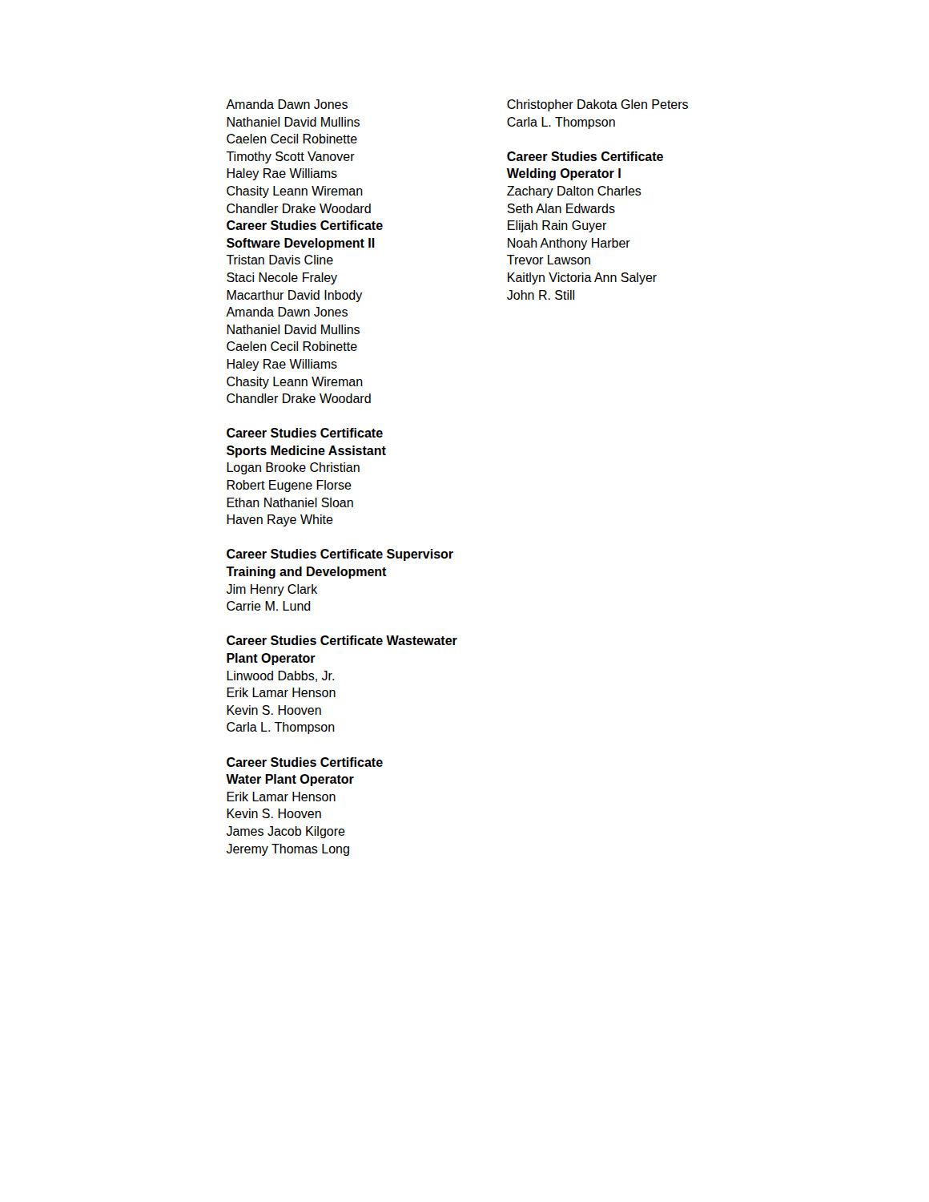Amanda Dawn Jones
Nathaniel David Mullins
Caelen Cecil Robinette
Timothy Scott Vanover
Haley Rae Williams
Chasity Leann Wireman
Chandler Drake Woodard
Career Studies Certificate
Software Development II
Tristan Davis Cline
Staci Necole Fraley
Macarthur David Inbody
Amanda Dawn Jones
Nathaniel David Mullins
Caelen Cecil Robinette
Haley Rae Williams
Chasity Leann Wireman
Chandler Drake Woodard
Career Studies Certificate
Sports Medicine Assistant
Logan Brooke Christian
Robert Eugene Florse
Ethan Nathaniel Sloan
Haven Raye White
Career Studies Certificate Supervisor
Training and Development
Jim Henry Clark
Carrie M. Lund
Career Studies Certificate Wastewater
Plant Operator
Linwood Dabbs, Jr.
Erik Lamar Henson
Kevin S. Hooven
Carla L. Thompson
Career Studies Certificate
Water Plant Operator
Erik Lamar Henson
Kevin S. Hooven
James Jacob Kilgore
Jeremy Thomas Long
Christopher Dakota Glen Peters
Carla L. Thompson
Career Studies Certificate
Welding Operator I
Zachary Dalton Charles
Seth Alan Edwards
Elijah Rain Guyer
Noah Anthony Harber
Trevor Lawson
Kaitlyn Victoria Ann Salyer
John R. Still